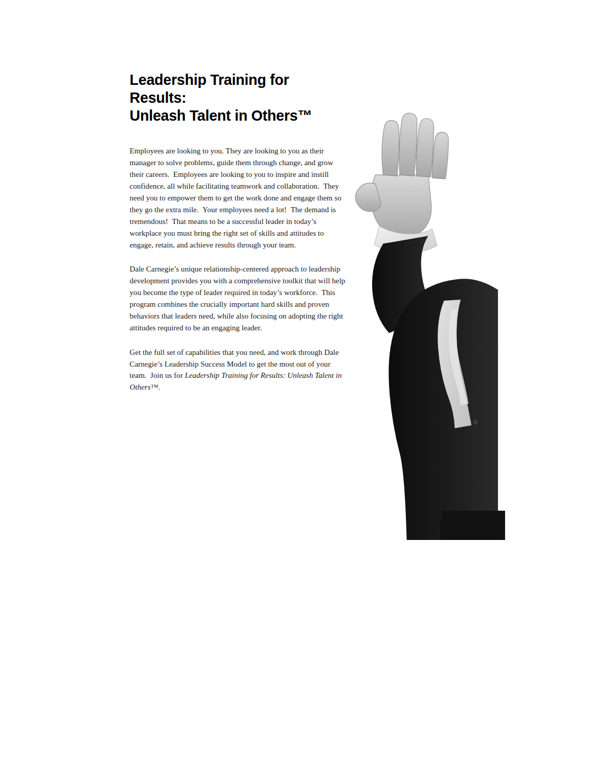Leadership Training for Results:
Unleash Talent in Others™
Employees are looking to you. They are looking to you as their manager to solve problems, guide them through change, and grow their careers. Employees are looking to you to inspire and instill confidence, all while facilitating teamwork and collaboration. They need you to empower them to get the work done and engage them so they go the extra mile. Your employees need a lot! The demand is tremendous! That means to be a successful leader in today’s workplace you must bring the right set of skills and attitudes to engage, retain, and achieve results through your team.
Dale Carnegie’s unique relationship-centered approach to leadership development provides you with a comprehensive toolkit that will help you become the type of leader required in today’s workforce. This program combines the crucially important hard skills and proven behaviors that leaders need, while also focusing on adopting the right attitudes required to be an engaging leader.
Get the full set of capabilities that you need, and work through Dale Carnegie’s Leadership Success Model to get the most out of your team. Join us for Leadership Training for Results: Unleash Talent in Others™.